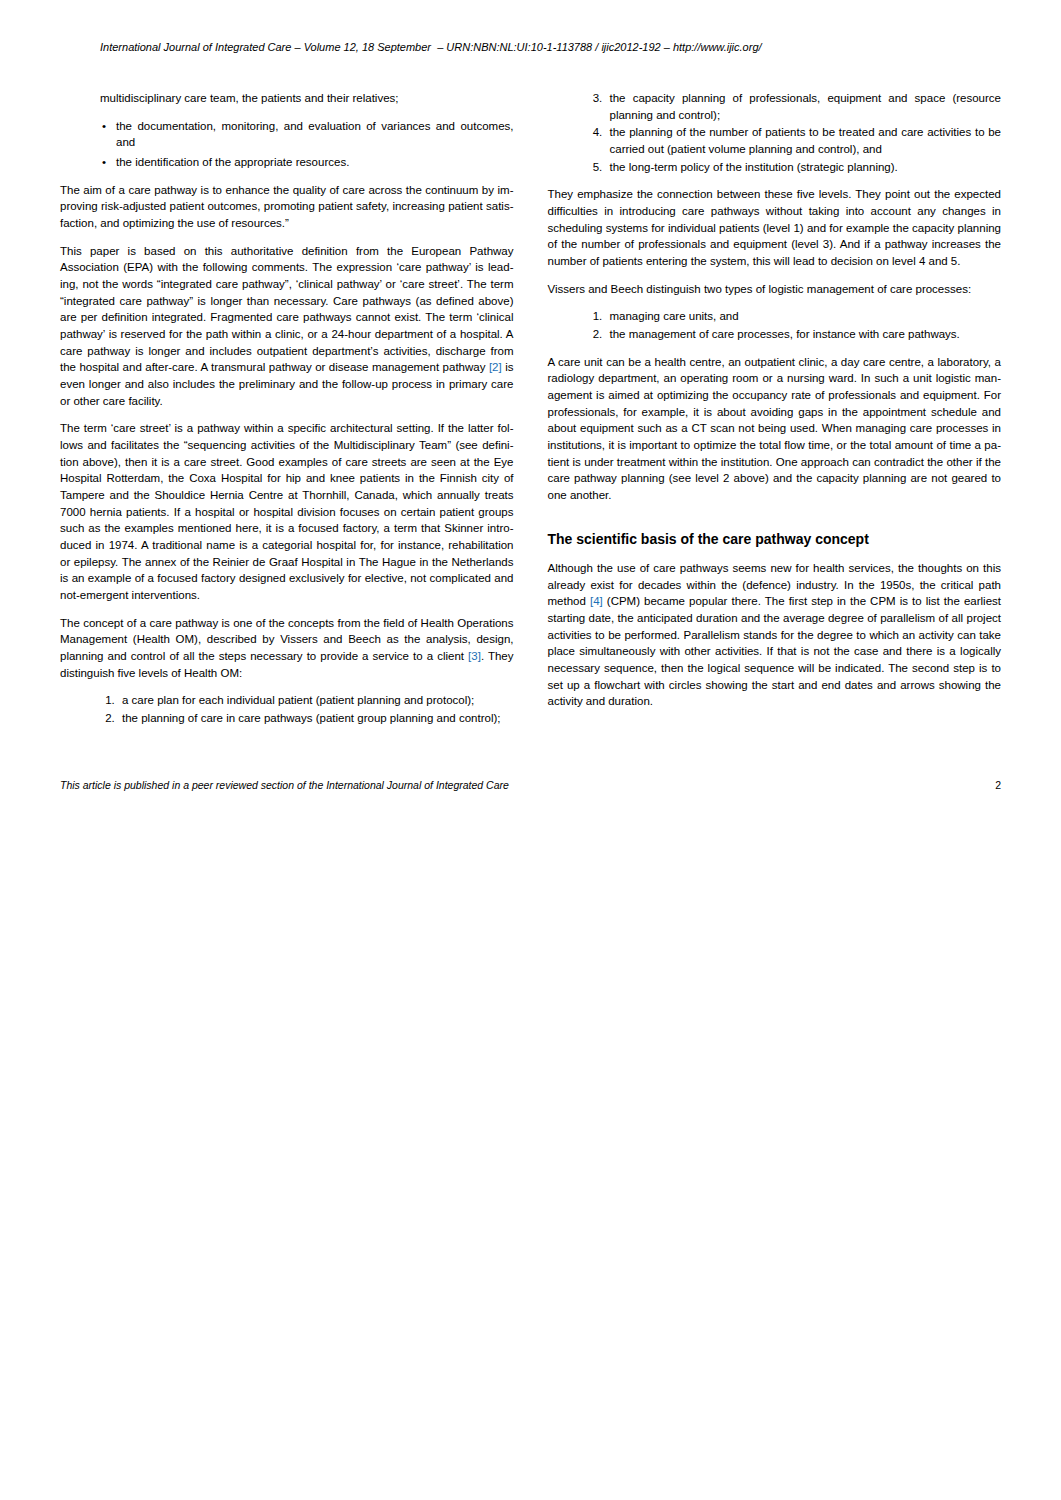International Journal of Integrated Care – Volume 12, 18 September – URN:NBN:NL:UI:10-1-113788 / ijic2012-192 – http://www.ijic.org/
multidisciplinary care team, the patients and their relatives;
the documentation, monitoring, and evaluation of variances and outcomes, and
the identification of the appropriate resources.
The aim of a care pathway is to enhance the quality of care across the continuum by improving risk-adjusted patient outcomes, promoting patient safety, increasing patient satisfaction, and optimizing the use of resources.”
This paper is based on this authoritative definition from the European Pathway Association (EPA) with the following comments. The expression ‘care pathway’ is leading, not the words “integrated care pathway”, ‘clinical pathway’ or ‘care street’. The term “integrated care pathway” is longer than necessary. Care pathways (as defined above) are per definition integrated. Fragmented care pathways cannot exist. The term ‘clinical pathway’ is reserved for the path within a clinic, or a 24-hour department of a hospital. A care pathway is longer and includes outpatient department’s activities, discharge from the hospital and after-care. A transmural pathway or disease management pathway [2] is even longer and also includes the preliminary and the follow-up process in primary care or other care facility.
The term ‘care street’ is a pathway within a specific architectural setting. If the latter follows and facilitates the “sequencing activities of the Multidisciplinary Team” (see definition above), then it is a care street. Good examples of care streets are seen at the Eye Hospital Rotterdam, the Coxa Hospital for hip and knee patients in the Finnish city of Tampere and the Shouldice Hernia Centre at Thornhill, Canada, which annually treats 7000 hernia patients. If a hospital or hospital division focuses on certain patient groups such as the examples mentioned here, it is a focused factory, a term that Skinner introduced in 1974. A traditional name is a categorial hospital for, for instance, rehabilitation or epilepsy. The annex of the Reinier de Graaf Hospital in The Hague in the Netherlands is an example of a focused factory designed exclusively for elective, not complicated and not-emergent interventions.
The concept of a care pathway is one of the concepts from the field of Health Operations Management (Health OM), described by Vissers and Beech as the analysis, design, planning and control of all the steps necessary to provide a service to a client [3]. They distinguish five levels of Health OM:
a care plan for each individual patient (patient planning and protocol);
the planning of care in care pathways (patient group planning and control);
the capacity planning of professionals, equipment and space (resource planning and control);
the planning of the number of patients to be treated and care activities to be carried out (patient volume planning and control), and
the long-term policy of the institution (strategic planning).
They emphasize the connection between these five levels. They point out the expected difficulties in introducing care pathways without taking into account any changes in scheduling systems for individual patients (level 1) and for example the capacity planning of the number of professionals and equipment (level 3). And if a pathway increases the number of patients entering the system, this will lead to decision on level 4 and 5.
Vissers and Beech distinguish two types of logistic management of care processes:
managing care units, and
the management of care processes, for instance with care pathways.
A care unit can be a health centre, an outpatient clinic, a day care centre, a laboratory, a radiology department, an operating room or a nursing ward. In such a unit logistic management is aimed at optimizing the occupancy rate of professionals and equipment. For professionals, for example, it is about avoiding gaps in the appointment schedule and about equipment such as a CT scan not being used. When managing care processes in institutions, it is important to optimize the total flow time, or the total amount of time a patient is under treatment within the institution. One approach can contradict the other if the care pathway planning (see level 2 above) and the capacity planning are not geared to one another.
The scientific basis of the care pathway concept
Although the use of care pathways seems new for health services, the thoughts on this already exist for decades within the (defence) industry. In the 1950s, the critical path method [4] (CPM) became popular there. The first step in the CPM is to list the earliest starting date, the anticipated duration and the average degree of parallelism of all project activities to be performed. Parallelism stands for the degree to which an activity can take place simultaneously with other activities. If that is not the case and there is a logically necessary sequence, then the logical sequence will be indicated. The second step is to set up a flowchart with circles showing the start and end dates and arrows showing the activity and duration.
This article is published in a peer reviewed section of the International Journal of Integrated Care 2